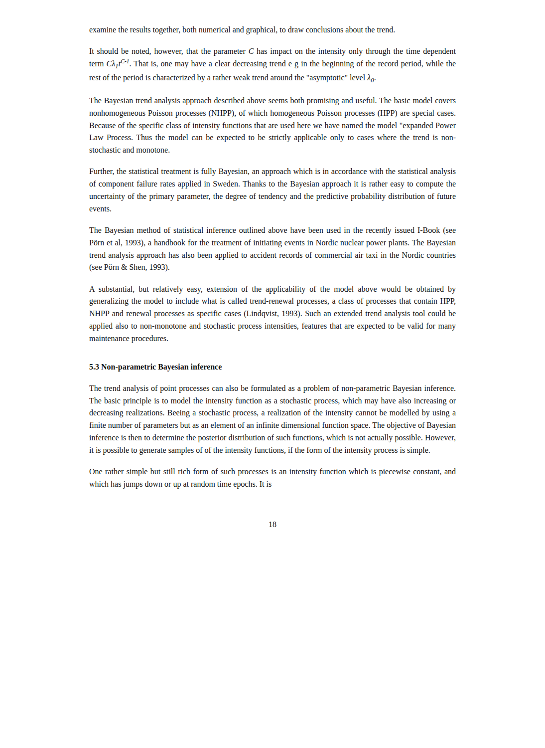examine the results together, both numerical and graphical, to draw conclusions about the trend.
It should be noted, however, that the parameter C has impact on the intensity only through the time dependent term Cλ1tC-1. That is, one may have a clear decreasing trend e g in the beginning of the record period, while the rest of the period is characterized by a rather weak trend around the "asymptotic" level λ0.
The Bayesian trend analysis approach described above seems both promising and useful. The basic model covers nonhomogeneous Poisson processes (NHPP), of which homogeneous Poisson processes (HPP) are special cases. Because of the specific class of intensity functions that are used here we have named the model "expanded Power Law Process. Thus the model can be expected to be strictly applicable only to cases where the trend is non-stochastic and monotone.
Further, the statistical treatment is fully Bayesian, an approach which is in accordance with the statistical analysis of component failure rates applied in Sweden. Thanks to the Bayesian approach it is rather easy to compute the uncertainty of the primary parameter, the degree of tendency and the predictive probability distribution of future events.
The Bayesian method of statistical inference outlined above have been used in the recently issued I-Book (see Pörn et al, 1993), a handbook for the treatment of initiating events in Nordic nuclear power plants. The Bayesian trend analysis approach has also been applied to accident records of commercial air taxi in the Nordic countries (see Pörn & Shen, 1993).
A substantial, but relatively easy, extension of the applicability of the model above would be obtained by generalizing the model to include what is called trend-renewal processes, a class of processes that contain HPP, NHPP and renewal processes as specific cases (Lindqvist, 1993). Such an extended trend analysis tool could be applied also to non-monotone and stochastic process intensities, features that are expected to be valid for many maintenance procedures.
5.3 Non-parametric Bayesian inference
The trend analysis of point processes can also be formulated as a problem of non-parametric Bayesian inference. The basic principle is to model the intensity function as a stochastic process, which may have also increasing or decreasing realizations. Beeing a stochastic process, a realization of the intensity cannot be modelled by using a finite number of parameters but as an element of an infinite dimensional function space. The objective of Bayesian inference is then to determine the posterior distribution of such functions, which is not actually possible. However, it is possible to generate samples of of the intensity functions, if the form of the intensity process is simple.
One rather simple but still rich form of such processes is an intensity function which is piecewise constant, and which has jumps down or up at random time epochs. It is
18